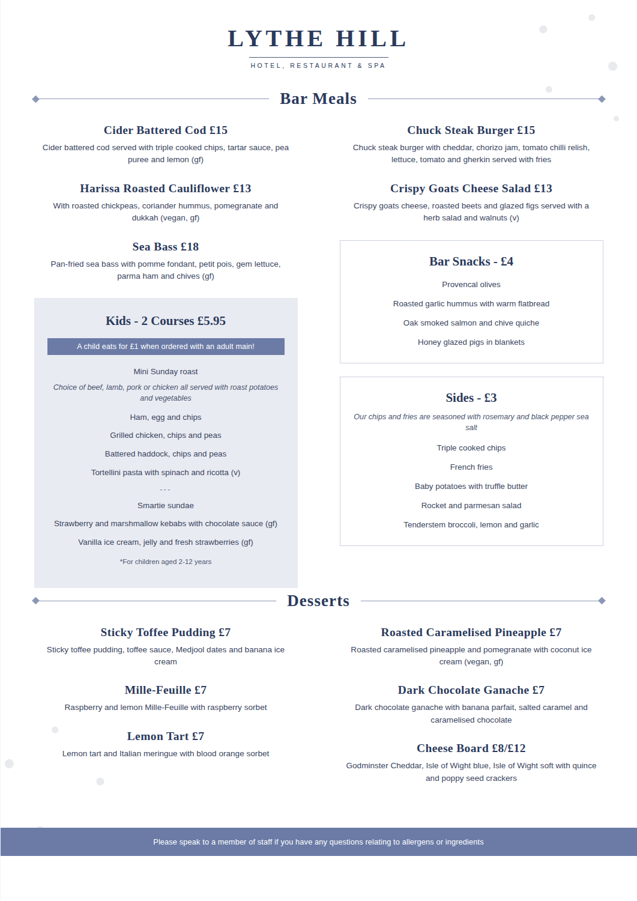Lythe Hill
Hotel, Restaurant & Spa
Bar Meals
Cider Battered Cod £15
Cider battered cod served with triple cooked chips, tartar sauce, pea puree and lemon (gf)
Harissa Roasted Cauliflower £13
With roasted chickpeas, coriander hummus, pomegranate and dukkah (vegan, gf)
Sea Bass £18
Pan-fried sea bass with pomme fondant, petit pois, gem lettuce, parma ham and chives (gf)
Kids - 2 Courses £5.95
A child eats for £1 when ordered with an adult main!
Mini Sunday roast
Choice of beef, lamb, pork or chicken all served with roast potatoes and vegetables
Ham, egg and chips
Grilled chicken, chips and peas
Battered haddock, chips and peas
Tortellini pasta with spinach and ricotta (v)
---
Smartie sundae
Strawberry and marshmallow kebabs with chocolate sauce (gf)
Vanilla ice cream, jelly and fresh strawberries (gf)
*For children aged 2-12 years
Chuck Steak Burger £15
Chuck steak burger with cheddar, chorizo jam, tomato chilli relish, lettuce, tomato and gherkin served with fries
Crispy Goats Cheese Salad £13
Crispy goats cheese, roasted beets and glazed figs served with a herb salad and walnuts (v)
Bar Snacks - £4
Provencal olives
Roasted garlic hummus with warm flatbread
Oak smoked salmon and chive quiche
Honey glazed pigs in blankets
Sides - £3
Our chips and fries are seasoned with rosemary and black pepper sea salt
Triple cooked chips
French fries
Baby potatoes with truffle butter
Rocket and parmesan salad
Tenderstem broccoli, lemon and garlic
Desserts
Sticky Toffee Pudding £7
Sticky toffee pudding, toffee sauce, Medjool dates and banana ice cream
Mille-Feuille £7
Raspberry and lemon Mille-Feuille with raspberry sorbet
Lemon Tart £7
Lemon tart and Italian meringue with blood orange sorbet
Roasted Caramelised Pineapple £7
Roasted caramelised pineapple and pomegranate with coconut ice cream (vegan, gf)
Dark Chocolate Ganache £7
Dark chocolate ganache with banana parfait, salted caramel and caramelised chocolate
Cheese Board £8/£12
Godminster Cheddar, Isle of Wight blue, Isle of Wight soft with quince and poppy seed crackers
Please speak to a member of staff if you have any questions relating to allergens or ingredients